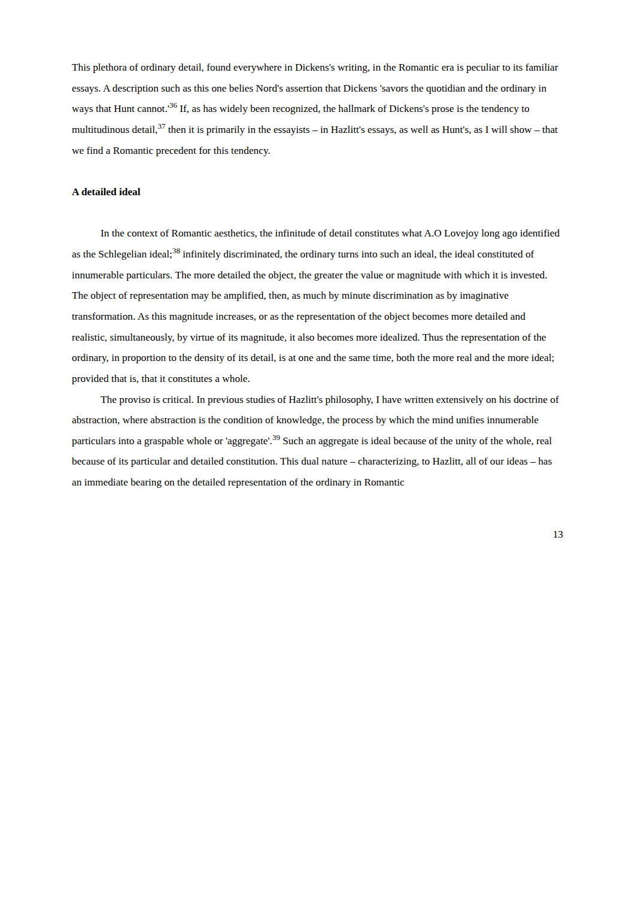This plethora of ordinary detail, found everywhere in Dickens's writing, in the Romantic era is peculiar to its familiar essays. A description such as this one belies Nord's assertion that Dickens 'savors the quotidian and the ordinary in ways that Hunt cannot.'36 If, as has widely been recognized, the hallmark of Dickens's prose is the tendency to multitudinous detail,37 then it is primarily in the essayists – in Hazlitt's essays, as well as Hunt's, as I will show – that we find a Romantic precedent for this tendency.
A detailed ideal
In the context of Romantic aesthetics, the infinitude of detail constitutes what A.O Lovejoy long ago identified as the Schlegelian ideal;38 infinitely discriminated, the ordinary turns into such an ideal, the ideal constituted of innumerable particulars. The more detailed the object, the greater the value or magnitude with which it is invested. The object of representation may be amplified, then, as much by minute discrimination as by imaginative transformation. As this magnitude increases, or as the representation of the object becomes more detailed and realistic, simultaneously, by virtue of its magnitude, it also becomes more idealized. Thus the representation of the ordinary, in proportion to the density of its detail, is at one and the same time, both the more real and the more ideal; provided that is, that it constitutes a whole.
The proviso is critical. In previous studies of Hazlitt's philosophy, I have written extensively on his doctrine of abstraction, where abstraction is the condition of knowledge, the process by which the mind unifies innumerable particulars into a graspable whole or 'aggregate'.39 Such an aggregate is ideal because of the unity of the whole, real because of its particular and detailed constitution. This dual nature – characterizing, to Hazlitt, all of our ideas – has an immediate bearing on the detailed representation of the ordinary in Romantic
13